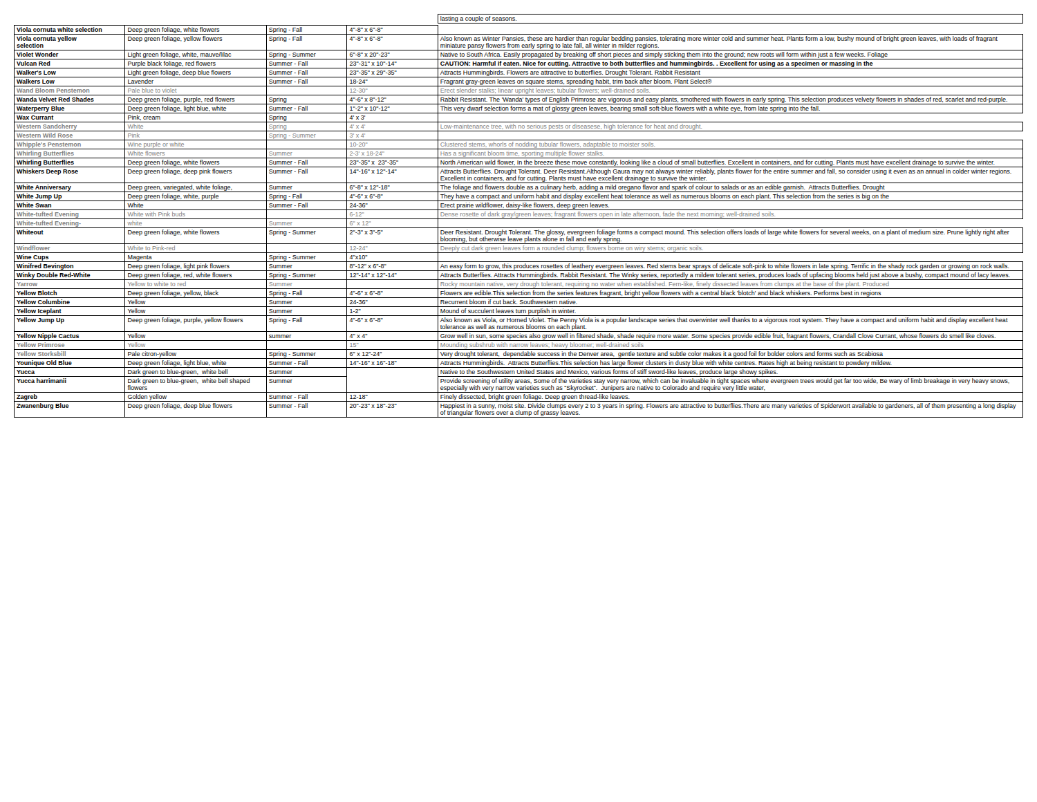| | | | | lasting a couple of seasons. |
| Viola cornuta white selection | Deep green foliage, white flowers | Spring - Fall | 4"-8" x 6"-8" | |
| Viola cornuta yellow selection | Deep green foliage, yellow flowers | Spring - Fall | 4"-8" x 6"-8" | Also known as Winter Pansies, these are hardier than regular bedding pansies, tolerating more winter cold and summer heat. Plants form a low, bushy mound of bright green leaves, with loads of fragrant miniature pansy flowers from early spring to late fall, all winter in milder regions. |
| Violet Wonder | Light green foliage, white, mauve/lilac | Spring - Summer | 6"-8" x 20"-23" | Native to South Africa. Easily propagated by breaking off short pieces and simply sticking them into the ground; new roots will form within just a few weeks. Foliage |
| Vulcan Red | Purple black foliage, red flowers | Summer - Fall | 23"-31" x 10"-14" | CAUTION: Harmful if eaten. Nice for cutting. Attractive to both butterflies and hummingbirds. . Excellent for using as a specimen or massing in the |
| Walker's Low | Light green foliage, deep blue flowers | Summer - Fall | 23"-35" x 29"-35" | Attracts Hummingbirds. Flowers are attractive to butterflies. Drought Tolerant. Rabbit Resistant |
| Walkers Low | Lavender | Summer - Fall | 18-24" | Fragrant gray-green leaves on square stems, spreading habit, trim back after bloom. Plant Select® |
| Wand Bloom Penstemon | Pale blue to violet | | 12-30" | Erect slender stalks; linear upright leaves; tubular flowers; well-drained soils. |
| Wanda Velvet Red Shades | Deep green foliage, purple, red flowers | Spring | 4"-6" x 8"-12" | Rabbit Resistant. The 'Wanda' types of English Primrose are vigorous and easy plants, smothered with flowers in early spring. This selection produces velvety flowers in shades of red, scarlet and red-purple. |
| Waterperry Blue | Deep green foliage, light blue, white | Summer - Fall | 1"-2" x 10"-12" | This very dwarf selection forms a mat of glossy green leaves, bearing small soft-blue flowers with a white eye, from late spring into the fall. |
| Wax Currant | Pink, cream | Spring | 4' x 3' | |
| Western Sandcherry | White | Spring | 4' x 4' | Low-maintenance tree, with no serious pests or diseasese, high tolerance for heat and drought. |
| Western Wild Rose | Pink | Spring - Summer | 3' x 4' | |
| Whipple's Penstemon | Wine purple or white | | 10-20" | Clustered stems, whorls of nodding tubular flowers, adaptable to moister soils. |
| Whirling Butterflies | White flowers | Summer | 2-3' x 18-24" | Has a significant bloom time, sporting multiple flower stalks. |
| Whirling Butterflies | Deep green foliage, white flowers | Summer - Fall | 23"-35" x 23"-35" | North American wild flower, In the breeze these move constantly, looking like a cloud of small butterflies. Excellent in containers, and for cutting. Plants must have excellent drainage to survive the winter. |
| Whiskers Deep Rose | Deep green foliage, deep pink flowers | Summer - Fall | 14"-16" x 12"-14" | Attracts Butterflies. Drought Tolerant. Deer Resistant.Although Gaura may not always winter reliably, plants flower for the entire summer and fall, so consider using it even as an annual in colder winter regions. Excellent in containers, and for cutting. Plants must have excellent drainage to survive the winter. |
| White Anniversary | Deep green, variegated, white foliage, | Summer | 6"-8" x 12"-18" | The foliage and flowers double as a culinary herb, adding a mild oregano flavor and spark of colour to salads or as an edible garnish. Attracts Butterflies. Drought |
| White Jump Up | Deep green foliage, white, purple | Spring - Fall | 4"-6" x 6"-8" | They have a compact and uniform habit and display excellent heat tolerance as well as numerous blooms on each plant. This selection from the series is big on the |
| White Swan | White | Summer - Fall | 24-36" | Erect prairie wildflower, daisy-like flowers, deep green leaves. |
| White-tufted Evening | White with Pink buds | | 6-12" | Dense rosette of dark gray/green leaves; fragrant flowers open in late afternoon, fade the next morning; well-drained soils. |
| White-tufted Evening- | white | Summer | 6" x 12" | |
| Whiteout | Deep green foliage, white flowers | Spring - Summer | 2"-3" x 3"-5" | Deer Resistant. Drought Tolerant. The glossy, evergreen foliage forms a compact mound. This selection offers loads of large white flowers for several weeks, on a plant of medium size. Prune lightly right after blooming, but otherwise leave plants alone in fall and early spring. |
| Windflower | White to Pink-red | | 12-24" | Deeply cut dark green leaves form a rounded clump; flowers borne on wiry stems; organic soils. |
| Wine Cups | Magenta | Spring - Summer | 4"x10" | |
| Winifred Bevington | Deep green foliage, light pink flowers | Summer | 8"-12" x 6"-8" | An easy form to grow, this produces rosettes of leathery evergreen leaves. Red stems bear sprays of delicate soft-pink to white flowers in late spring. Terrific in the shady rock garden or growing on rock walls. |
| Winky Double Red-White | Deep green foliage, red, white flowers | Spring - Summer | 12"-14" x 12"-14" | Attracts Butterflies. Attracts Hummingbirds. Rabbit Resistant. The Winky series, reportedly a mildew tolerant series, produces loads of upfacing blooms held just above a bushy, compact mound of lacy leaves. |
| Yarrow | Yellow to white to red | Summer | | Rocky mountain native, very drough tolerant, requiring no water when established. Fern-like, finely dissected leaves from clumps at the base of the plant. Produced |
| Yellow Blotch | Deep green foliage, yellow, black | Spring - Fall | 4"-6" x 6"-8" | Flowers are edible.This selection from the series features fragrant, bright yellow flowers with a central black 'blotch' and black whiskers. Performs best in regions |
| Yellow Columbine | Yellow | Summer | 24-36" | Recurrent bloom if cut back. Southwestern native. |
| Yellow Iceplant | Yellow | Summer | 1-2" | Mound of succulent leaves turn purplish in winter. |
| Yellow Jump Up | Deep green foliage, purple, yellow flowers | Spring - Fall | 4"-6" x 6"-8" | Also known as Viola, or Horned Violet. The Penny Viola is a popular landscape series that overwinter well thanks to a vigorous root system. They have a compact and uniform habit and display excellent heat tolerance as well as numerous blooms on each plant. |
| Yellow Nipple Cactus | Yellow | summer | 4" x 4" | Grow well in sun, some species also grow well in filtered shade, shade require more water. Some species provide edible fruit, fragrant flowers, Crandall Clove Currant, whose flowers do smell like cloves. |
| Yellow Primrose | Yellow | | 15" | Mounding subshrub with narrow leaves; heavy bloomer; well-drained soils |
| Yellow Storksbill | Pale citron-yellow | Spring - Summer | 6″ x 12″-24″ | Very drought tolerant, dependable success in the Denver area, gentle texture and subtle color makes it a good foil for bolder colors and forms such as Scabiosa |
| Younique Old Blue | Deep green foliage, light blue, white | Summer - Fall | 14"-16" x 16"-18" | Attracts Hummingbirds. Attracts Butterflies.This selection has large flower clusters in dusty blue with white centres. Rates high at being resistant to powdery mildew. |
| Yucca | Dark green to blue-green, white bell | Summer | | Native to the Southwestern United States and Mexico, various forms of stiff sword-like leaves, produce large showy spikes. |
| Yucca harrimanii | Dark green to blue-green, white bell shaped flowers | Summer | | Provide screening of utility areas, Some of the varieties stay very narrow, which can be invaluable in tight spaces where evergreen trees would get far too wide, Be wary of limb breakage in very heavy snows, especially with very narrow varieties such as “Skyrocket”. Junipers are native to Colorado and require very little water, |
| Zagreb | Golden yellow | Summer - Fall | 12-18" | Finely dissected, bright green foliage. Deep green thread-like leaves. |
| Zwanenburg Blue | Deep green foliage, deep blue flowers | Summer - Fall | 20"-23" x 18"-23" | Happiest in a sunny, moist site. Divide clumps every 2 to 3 years in spring. Flowers are attractive to butterflies.There are many varieties of Spiderwort available to gardeners, all of them presenting a long display of triangular flowers over a clump of grassy leaves. |